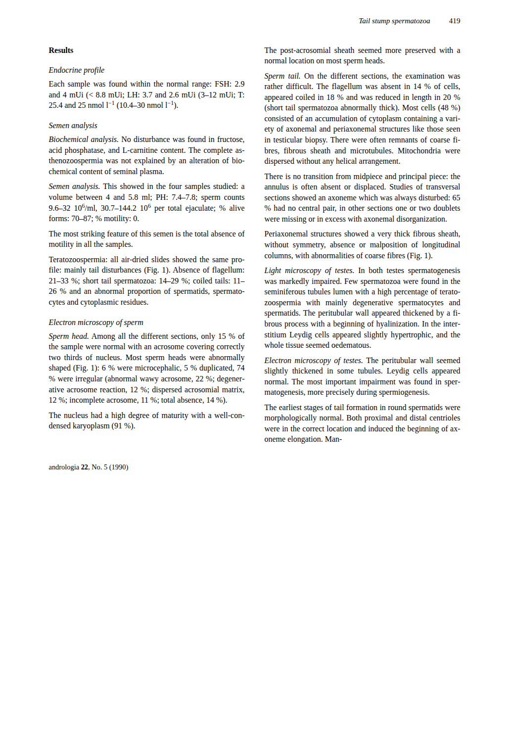Tail stump spermatozoa 419
Results
Endocrine profile
Each sample was found within the normal range: FSH: 2.9 and 4 mUi (< 8.8 mUi; LH: 3.7 and 2.6 mUi (3–12 mUi; T: 25.4 and 25 nmol l−1 (10.4–30 nmol l−1).
Semen analysis
Biochemical analysis. No disturbance was found in fructose, acid phosphatase, and L-carnitine content. The complete asthenozoospermia was not explained by an alteration of biochemical content of seminal plasma.
Semen analysis. This showed in the four samples studied: a volume between 4 and 5.8 ml; PH: 7.4–7.8; sperm counts 9.6–32 106/ml, 30.7–144.2 106 per total ejaculate; % alive forms: 70–87; % motility: 0.
The most striking feature of this semen is the total absence of motility in all the samples.
Teratozoospermia: all air-dried slides showed the same profile: mainly tail disturbances (Fig. 1). Absence of flagellum: 21–33 %; short tail spermatozoa: 14–29 %; coiled tails: 11–26 % and an abnormal proportion of spermatids, spermatocytes and cytoplasmic residues.
Electron microscopy of sperm
Sperm head. Among all the different sections, only 15 % of the sample were normal with an acrosome covering correctly two thirds of nucleus. Most sperm heads were abnormally shaped (Fig. 1): 6 % were microcephalic, 5 % duplicated, 74 % were irregular (abnormal wawy acrosome, 22 %; degenerative acrosome reaction, 12 %; dispersed acrosomial matrix, 12 %; incomplete acrosome, 11 %; total absence, 14 %).
The nucleus had a high degree of maturity with a well-condensed karyoplasm (91 %).
The post-acrosomial sheath seemed more preserved with a normal location on most sperm heads.
Sperm tail. On the different sections, the examination was rather difficult. The flagellum was absent in 14 % of cells, appeared coiled in 18 % and was reduced in length in 20 % (short tail spermatozoa abnormally thick). Most cells (48 %) consisted of an accumulation of cytoplasm containing a variety of axonemal and periaxonemal structures like those seen in testicular biopsy. There were often remnants of coarse fibres, fibrous sheath and microtubules. Mitochondria were dispersed without any helical arrangement.
There is no transition from midpiece and principal piece: the annulus is often absent or displaced. Studies of transversal sections showed an axoneme which was always disturbed: 65 % had no central pair, in other sections one or two doublets were missing or in excess with axonemal disorganization.
Periaxonemal structures showed a very thick fibrous sheath, without symmetry, absence or malposition of longitudinal columns, with abnormalities of coarse fibres (Fig. 1).
Light microscopy of testes. In both testes spermatogenesis was markedly impaired. Few spermatozoa were found in the seminiferous tubules lumen with a high percentage of teratozoospermia with mainly degenerative spermatocytes and spermatids. The peritubular wall appeared thickened by a fibrous process with a beginning of hyalinization. In the interstitium Leydig cells appeared slightly hypertrophic, and the whole tissue seemed oedematous.
Electron microscopy of testes. The peritubular wall seemed slightly thickened in some tubules. Leydig cells appeared normal. The most important impairment was found in spermatogenesis, more precisely during spermiogenesis.
The earliest stages of tail formation in round spermatids were morphologically normal. Both proximal and distal centrioles were in the correct location and induced the beginning of axoneme elongation. Man-
andrologia 22, No. 5 (1990)